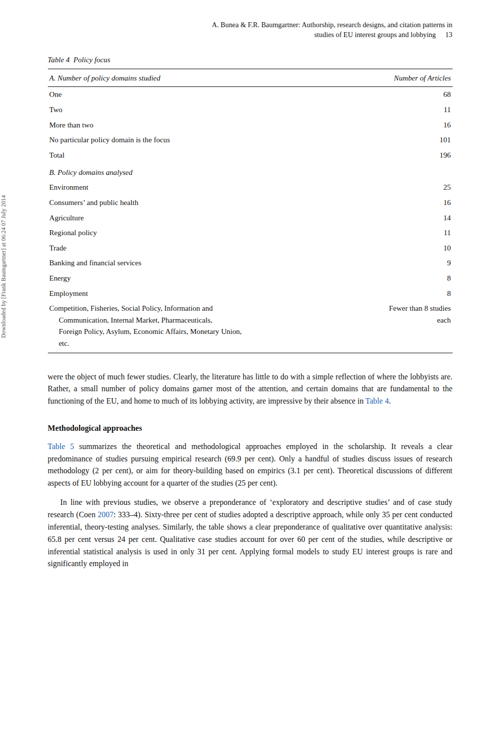Downloaded by [Frank Baumgartner] at 06:24 07 July 2014
A. Bunea & F.R. Baumgartner: Authorship, research designs, and citation patterns in studies of EU interest groups and lobbying13
Table 4 Policy focus
| A. Number of policy domains studied | Number of Articles |
| --- | --- |
| One | 68 |
| Two | 11 |
| More than two | 16 |
| No particular policy domain is the focus | 101 |
| Total | 196 |
| B. Policy domains analysed | |
| Environment | 25 |
| Consumers’ and public health | 16 |
| Agriculture | 14 |
| Regional policy | 11 |
| Trade | 10 |
| Banking and financial services | 9 |
| Energy | 8 |
| Employment | 8 |
| Competition, Fisheries, Social Policy, Information and Communication, Internal Market, Pharmaceuticals, Foreign Policy, Asylum, Economic Affairs, Monetary Union, etc. | Fewer than 8 studies each |
were the object of much fewer studies. Clearly, the literature has little to do with a simple reflection of where the lobbyists are. Rather, a small number of policy domains garner most of the attention, and certain domains that are fundamental to the functioning of the EU, and home to much of its lobbying activity, are impressive by their absence in Table 4.
Methodological approaches
Table 5 summarizes the theoretical and methodological approaches employed in the scholarship. It reveals a clear predominance of studies pursuing empirical research (69.9 per cent). Only a handful of studies discuss issues of research methodology (2 per cent), or aim for theory-building based on empirics (3.1 per cent). Theoretical discussions of different aspects of EU lobbying account for a quarter of the studies (25 per cent).
In line with previous studies, we observe a preponderance of ‘exploratory and descriptive studies’ and of case study research (Coen 2007: 333–4). Sixty-three per cent of studies adopted a descriptive approach, while only 35 per cent conducted inferential, theory-testing analyses. Similarly, the table shows a clear preponderance of qualitative over quantitative analysis: 65.8 per cent versus 24 per cent. Qualitative case studies account for over 60 per cent of the studies, while descriptive or inferential statistical analysis is used in only 31 per cent. Applying formal models to study EU interest groups is rare and significantly employed in